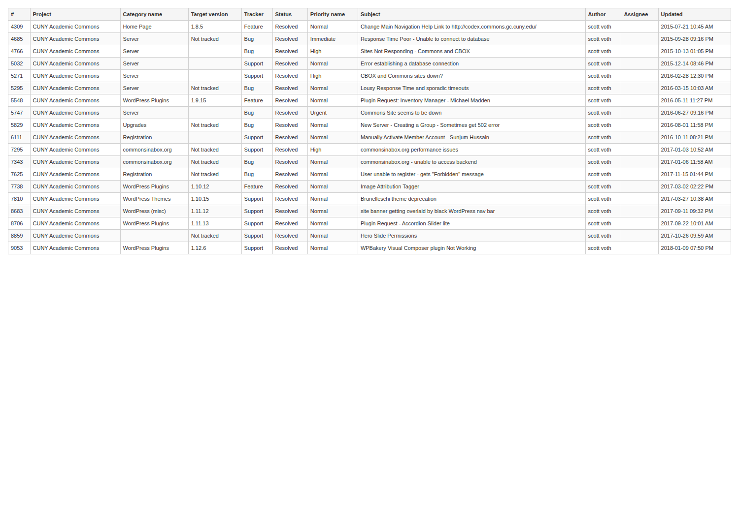| # | Project | Category name | Target version | Tracker | Status | Priority name | Subject | Author | Assignee | Updated |
| --- | --- | --- | --- | --- | --- | --- | --- | --- | --- | --- |
| 4309 | CUNY Academic Commons | Home Page | 1.8.5 | Feature | Resolved | Normal | Change Main Navigation Help Link to http://codex.commons.gc.cuny.edu/ | scott voth | | 2015-07-21 10:45 AM |
| 4685 | CUNY Academic Commons | Server | Not tracked | Bug | Resolved | Immediate | Response Time Poor - Unable to connect to database | scott voth | | 2015-09-28 09:16 PM |
| 4766 | CUNY Academic Commons | Server | | Bug | Resolved | High | Sites Not Responding - Commons and CBOX | scott voth | | 2015-10-13 01:05 PM |
| 5032 | CUNY Academic Commons | Server | | Support | Resolved | Normal | Error establishing a database connection | scott voth | | 2015-12-14 08:46 PM |
| 5271 | CUNY Academic Commons | Server | | Support | Resolved | High | CBOX and Commons sites down? | scott voth | | 2016-02-28 12:30 PM |
| 5295 | CUNY Academic Commons | Server | Not tracked | Bug | Resolved | Normal | Lousy Response Time and sporadic timeouts | scott voth | | 2016-03-15 10:03 AM |
| 5548 | CUNY Academic Commons | WordPress Plugins | 1.9.15 | Feature | Resolved | Normal | Plugin Request: Inventory Manager - Michael Madden | scott voth | | 2016-05-11 11:27 PM |
| 5747 | CUNY Academic Commons | Server | | Bug | Resolved | Urgent | Commons Site seems to be down | scott voth | | 2016-06-27 09:16 PM |
| 5829 | CUNY Academic Commons | Upgrades | Not tracked | Bug | Resolved | Normal | New Server - Creating a Group - Sometimes get 502 error | scott voth | | 2016-08-01 11:58 PM |
| 6111 | CUNY Academic Commons | Registration | | Support | Resolved | Normal | Manually Activate Member Account - Sunjum Hussain | scott voth | | 2016-10-11 08:21 PM |
| 7295 | CUNY Academic Commons | commonsinabox.org | Not tracked | Support | Resolved | High | commonsinabox.org performance issues | scott voth | | 2017-01-03 10:52 AM |
| 7343 | CUNY Academic Commons | commonsinabox.org | Not tracked | Bug | Resolved | Normal | commonsinabox.org - unable to access backend | scott voth | | 2017-01-06 11:58 AM |
| 7625 | CUNY Academic Commons | Registration | Not tracked | Bug | Resolved | Normal | User unable to register - gets "Forbidden" message | scott voth | | 2017-11-15 01:44 PM |
| 7738 | CUNY Academic Commons | WordPress Plugins | 1.10.12 | Feature | Resolved | Normal | Image Attribution Tagger | scott voth | | 2017-03-02 02:22 PM |
| 7810 | CUNY Academic Commons | WordPress Themes | 1.10.15 | Support | Resolved | Normal | Brunelleschi theme deprecation | scott voth | | 2017-03-27 10:38 AM |
| 8683 | CUNY Academic Commons | WordPress (misc) | 1.11.12 | Support | Resolved | Normal | site banner getting overlaid by black WordPress nav bar | scott voth | | 2017-09-11 09:32 PM |
| 8706 | CUNY Academic Commons | WordPress Plugins | 1.11.13 | Support | Resolved | Normal | Plugin Request - Accordion Slider lite | scott voth | | 2017-09-22 10:01 AM |
| 8859 | CUNY Academic Commons | | Not tracked | Support | Resolved | Normal | Hero Slide Permissions | scott voth | | 2017-10-26 09:59 AM |
| 9053 | CUNY Academic Commons | WordPress Plugins | 1.12.6 | Support | Resolved | Normal | WPBakery Visual Composer plugin Not Working | scott voth | | 2018-01-09 07:50 PM |